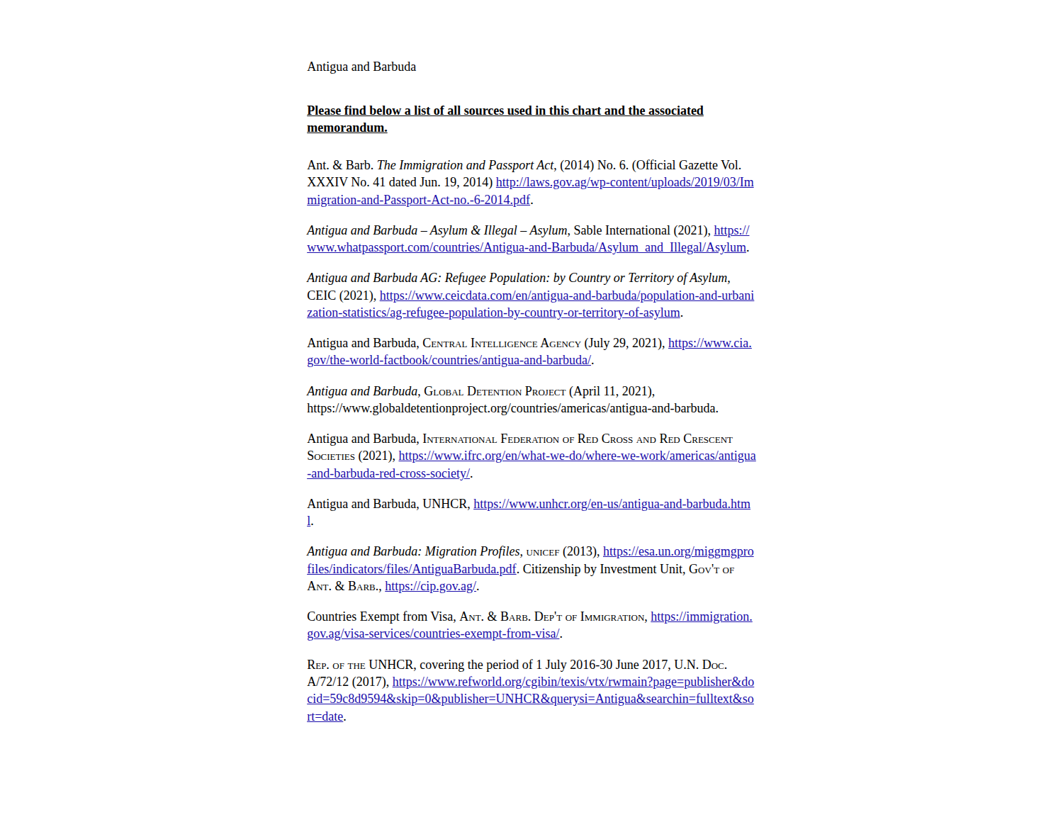Antigua and Barbuda
Please find below a list of all sources used in this chart and the associated memorandum.
Ant. & Barb. The Immigration and Passport Act, (2014) No. 6. (Official Gazette Vol. XXXIV No. 41 dated Jun. 19, 2014) http://laws.gov.ag/wp-content/uploads/2019/03/Immigration-and-Passport-Act-no.-6-2014.pdf.
Antigua and Barbuda – Asylum & Illegal – Asylum, Sable International (2021), https://www.whatpassport.com/countries/Antigua-and-Barbuda/Asylum_and_Illegal/Asylum.
Antigua and Barbuda AG: Refugee Population: by Country or Territory of Asylum, CEIC (2021), https://www.ceicdata.com/en/antigua-and-barbuda/population-and-urbanization-statistics/ag-refugee-population-by-country-or-territory-of-asylum.
Antigua and Barbuda, Central Intelligence Agency (July 29, 2021), https://www.cia.gov/the-world-factbook/countries/antigua-and-barbuda/.
Antigua and Barbuda, Global Detention Project (April 11, 2021), https://www.globaldetentionproject.org/countries/americas/antigua-and-barbuda.
Antigua and Barbuda, International Federation of Red Cross and Red Crescent Societies (2021), https://www.ifrc.org/en/what-we-do/where-we-work/americas/antigua-and-barbuda-red-cross-society/.
Antigua and Barbuda, UNHCR, https://www.unhcr.org/en-us/antigua-and-barbuda.html.
Antigua and Barbuda: Migration Profiles, unicef (2013), https://esa.un.org/miggmgprofiles/indicators/files/AntiguaBarbuda.pdf. Citizenship by Investment Unit, Gov't of Ant. & Barb., https://cip.gov.ag/.
Countries Exempt from Visa, Ant. & Barb. Dep't of Immigration, https://immigration.gov.ag/visa-services/countries-exempt-from-visa/.
Rep. of the UNHCR, covering the period of 1 July 2016-30 June 2017, U.N. Doc. A/72/12 (2017), https://www.refworld.org/cgibin/texis/vtx/rwmain?page=publisher&docid=59c8d9594&skip=0&publisher=UNHCR&querysi=Antigua&searchin=fulltext&sort=date.